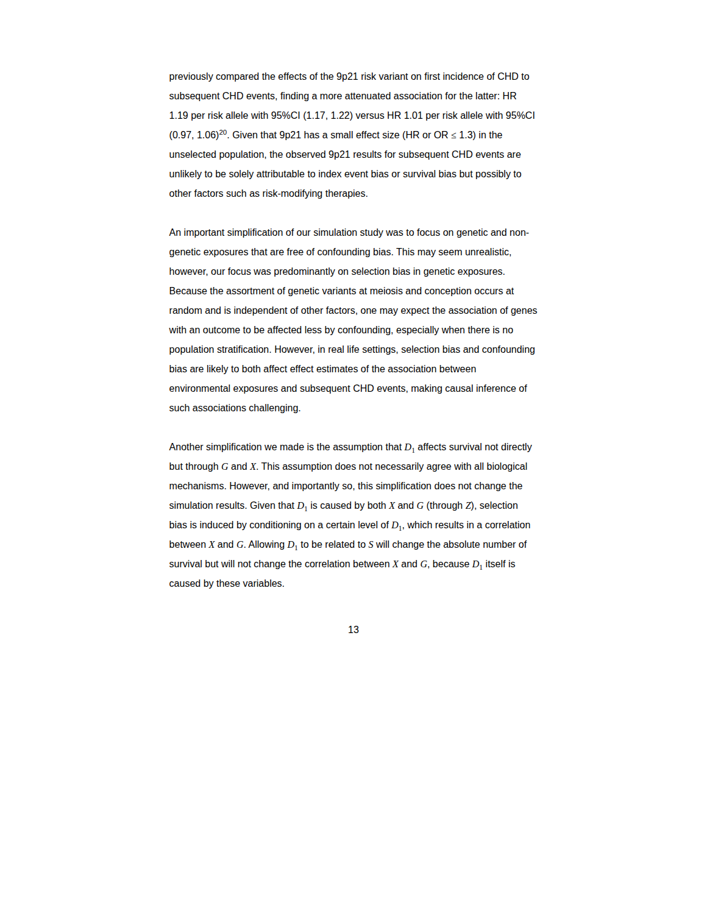previously compared the effects of the 9p21 risk variant on first incidence of CHD to subsequent CHD events, finding a more attenuated association for the latter: HR 1.19 per risk allele with 95%CI (1.17, 1.22) versus HR 1.01 per risk allele with 95%CI (0.97, 1.06)20. Given that 9p21 has a small effect size (HR or OR ≤ 1.3) in the unselected population, the observed 9p21 results for subsequent CHD events are unlikely to be solely attributable to index event bias or survival bias but possibly to other factors such as risk-modifying therapies.
An important simplification of our simulation study was to focus on genetic and non-genetic exposures that are free of confounding bias. This may seem unrealistic, however, our focus was predominantly on selection bias in genetic exposures. Because the assortment of genetic variants at meiosis and conception occurs at random and is independent of other factors, one may expect the association of genes with an outcome to be affected less by confounding, especially when there is no population stratification. However, in real life settings, selection bias and confounding bias are likely to both affect effect estimates of the association between environmental exposures and subsequent CHD events, making causal inference of such associations challenging.
Another simplification we made is the assumption that D1 affects survival not directly but through G and X. This assumption does not necessarily agree with all biological mechanisms. However, and importantly so, this simplification does not change the simulation results. Given that D1 is caused by both X and G (through Z), selection bias is induced by conditioning on a certain level of D1, which results in a correlation between X and G. Allowing D1 to be related to S will change the absolute number of survival but will not change the correlation between X and G, because D1 itself is caused by these variables.
13